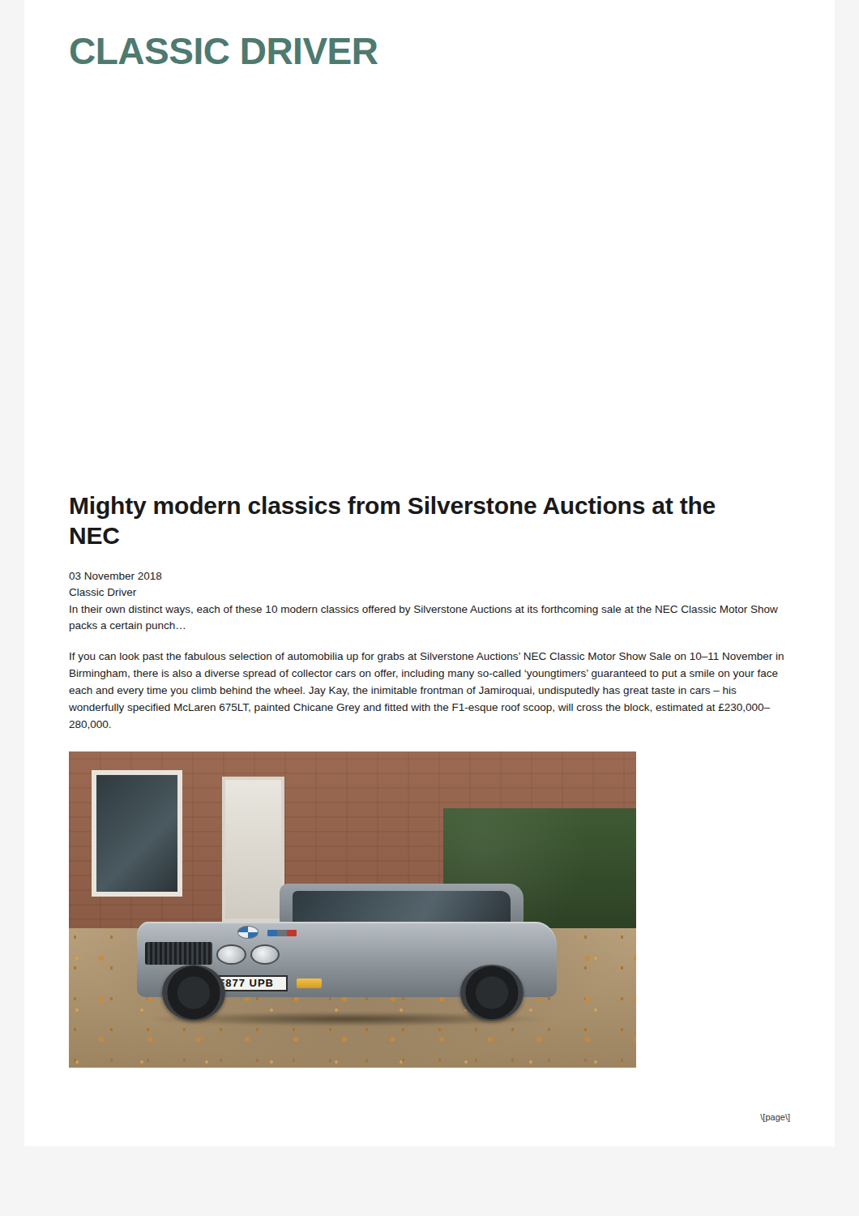CLASSIC DRIVER
Mighty modern classics from Silverstone Auctions at the NEC
03 November 2018 Classic Driver
In their own distinct ways, each of these 10 modern classics offered by Silverstone Auctions at its forthcoming sale at the NEC Classic Motor Show packs a certain punch…
If you can look past the fabulous selection of automobilia up for grabs at Silverstone Auctions’ NEC Classic Motor Show Sale on 10–11 November in Birmingham, there is also a diverse spread of collector cars on offer, including many so-called ‘youngtimers’ guaranteed to put a smile on your face each and every time you climb behind the wheel. Jay Kay, the inimitable frontman of Jamiroquai, undisputedly has great taste in cars – his wonderfully specified McLaren 675LT, painted Chicane Grey and fitted with the F1-esque roof scoop, will cross the block, estimated at £230,000–280,000.
F877 UPB
\[page\]